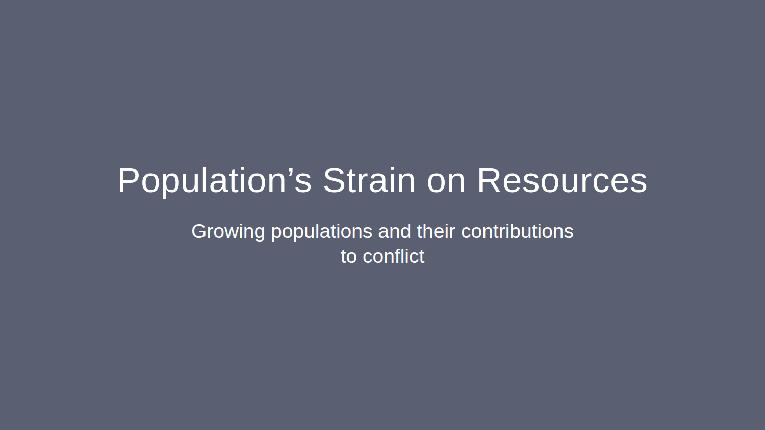Population’s Strain on Resources
Growing populations and their contributions to conflict